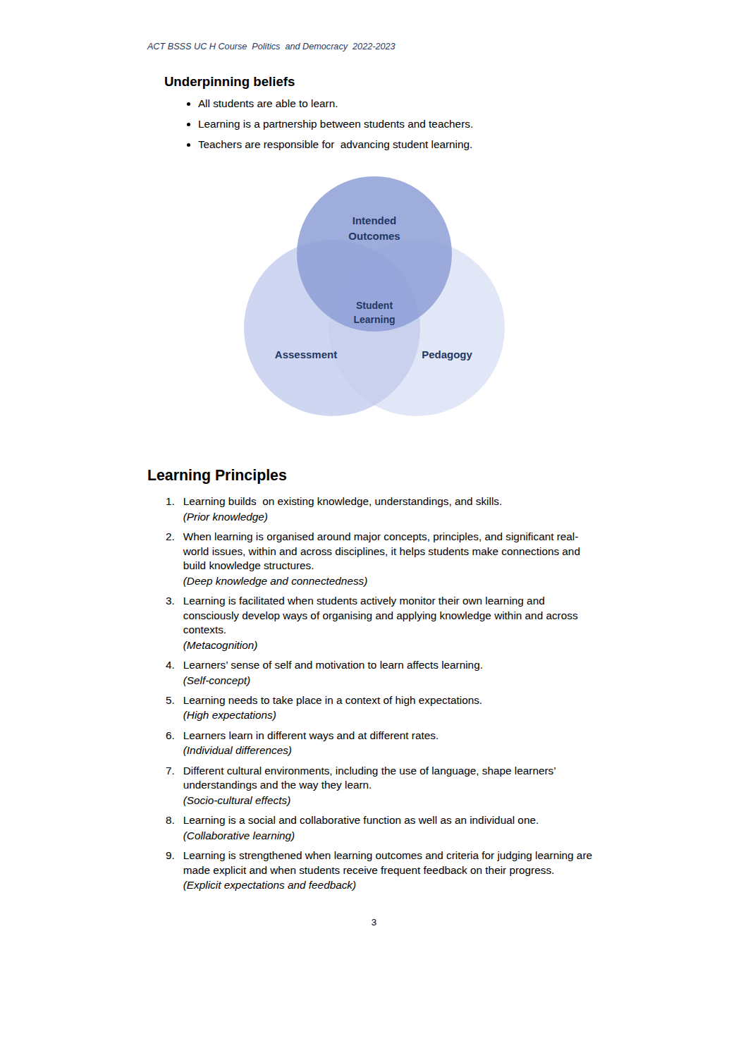ACT BSSS UC H Course Politics and Democracy 2022-2023
Underpinning beliefs
All students are able to learn.
Learning is a partnership between students and teachers.
Teachers are responsible for advancing student learning.
Intended Outcomes Student Learning Assessment Pedagogy
Learning Principles
Learning builds on existing knowledge, understandings, and skills. (Prior knowledge)
When learning is organised around major concepts, principles, and significant real-world issues, within and across disciplines, it helps students make connections and build knowledge structures. (Deep knowledge and connectedness)
Learning is facilitated when students actively monitor their own learning and consciously develop ways of organising and applying knowledge within and across contexts. (Metacognition)
Learners’ sense of self and motivation to learn affects learning. (Self-concept)
Learning needs to take place in a context of high expectations. (High expectations)
Learners learn in different ways and at different rates. (Individual differences)
Different cultural environments, including the use of language, shape learners’ understandings and the way they learn. (Socio-cultural effects)
Learning is a social and collaborative function as well as an individual one. (Collaborative learning)
Learning is strengthened when learning outcomes and criteria for judging learning are made explicit and when students receive frequent feedback on their progress. (Explicit expectations and feedback)
3